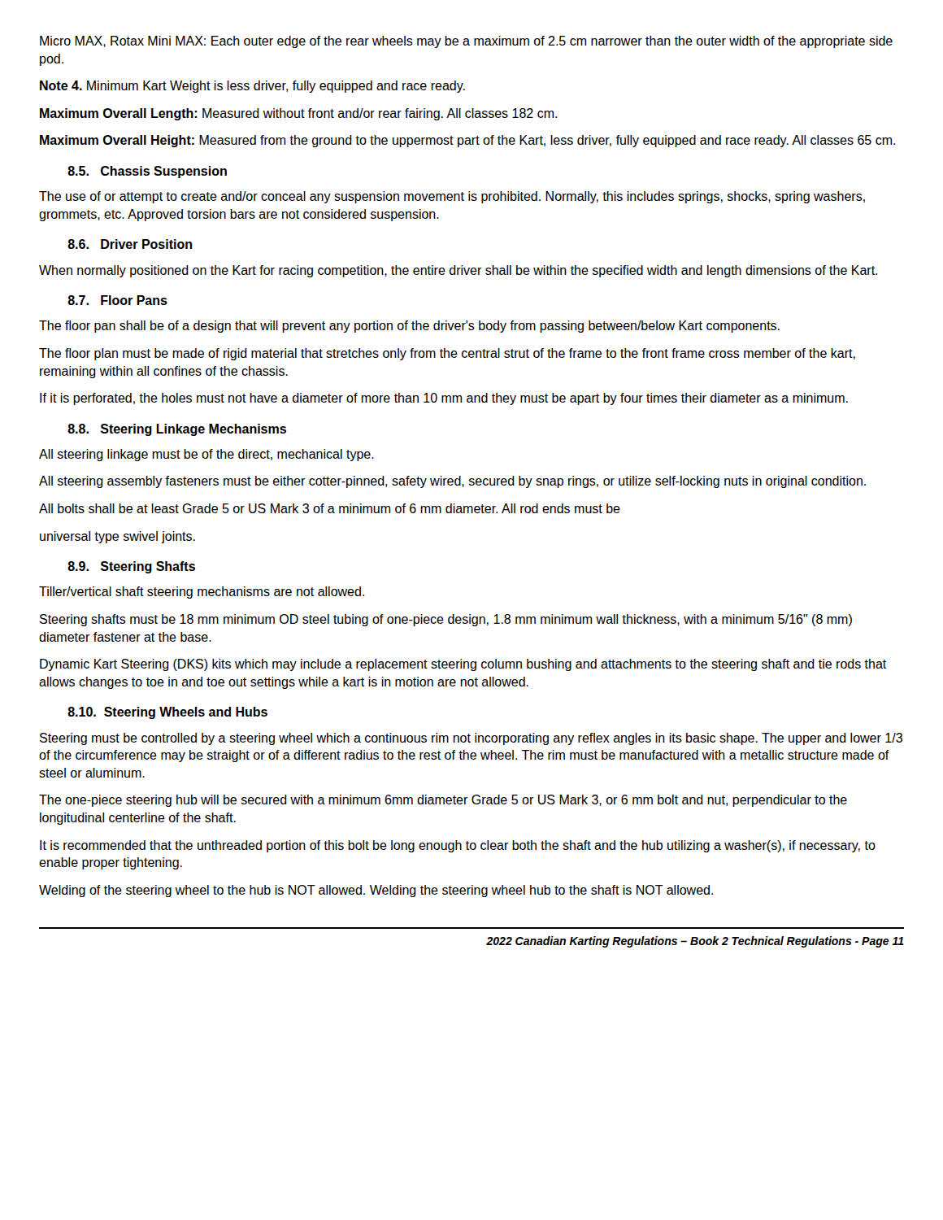Micro MAX, Rotax Mini MAX: Each outer edge of the rear wheels may be a maximum of 2.5 cm narrower than the outer width of the appropriate side pod.
Note 4. Minimum Kart Weight is less driver, fully equipped and race ready.
Maximum Overall Length: Measured without front and/or rear fairing. All classes 182 cm.
Maximum Overall Height: Measured from the ground to the uppermost part of the Kart, less driver, fully equipped and race ready. All classes 65 cm.
8.5. Chassis Suspension
The use of or attempt to create and/or conceal any suspension movement is prohibited. Normally, this includes springs, shocks, spring washers, grommets, etc. Approved torsion bars are not considered suspension.
8.6. Driver Position
When normally positioned on the Kart for racing competition, the entire driver shall be within the specified width and length dimensions of the Kart.
8.7. Floor Pans
The floor pan shall be of a design that will prevent any portion of the driver's body from passing between/below Kart components.
The floor plan must be made of rigid material that stretches only from the central strut of the frame to the front frame cross member of the kart, remaining within all confines of the chassis.
If it is perforated, the holes must not have a diameter of more than 10 mm and they must be apart by four times their diameter as a minimum.
8.8. Steering Linkage Mechanisms
All steering linkage must be of the direct, mechanical type.
All steering assembly fasteners must be either cotter-pinned, safety wired, secured by snap rings, or utilize self-locking nuts in original condition.
All bolts shall be at least Grade 5 or US Mark 3 of a minimum of 6 mm diameter. All rod ends must be
universal type swivel joints.
8.9. Steering Shafts
Tiller/vertical shaft steering mechanisms are not allowed.
Steering shafts must be 18 mm minimum OD steel tubing of one-piece design, 1.8 mm minimum wall thickness, with a minimum 5/16" (8 mm) diameter fastener at the base.
Dynamic Kart Steering (DKS) kits which may include a replacement steering column bushing and attachments to the steering shaft and tie rods that allows changes to toe in and toe out settings while a kart is in motion are not allowed.
8.10. Steering Wheels and Hubs
Steering must be controlled by a steering wheel which a continuous rim not incorporating any reflex angles in its basic shape. The upper and lower 1/3 of the circumference may be straight or of a different radius to the rest of the wheel. The rim must be manufactured with a metallic structure made of steel or aluminum.
The one-piece steering hub will be secured with a minimum 6mm diameter Grade 5 or US Mark 3, or 6 mm bolt and nut, perpendicular to the longitudinal centerline of the shaft.
It is recommended that the unthreaded portion of this bolt be long enough to clear both the shaft and the hub utilizing a washer(s), if necessary, to enable proper tightening.
Welding of the steering wheel to the hub is NOT allowed. Welding the steering wheel hub to the shaft is NOT allowed.
2022 Canadian Karting Regulations – Book 2 Technical Regulations - Page 11